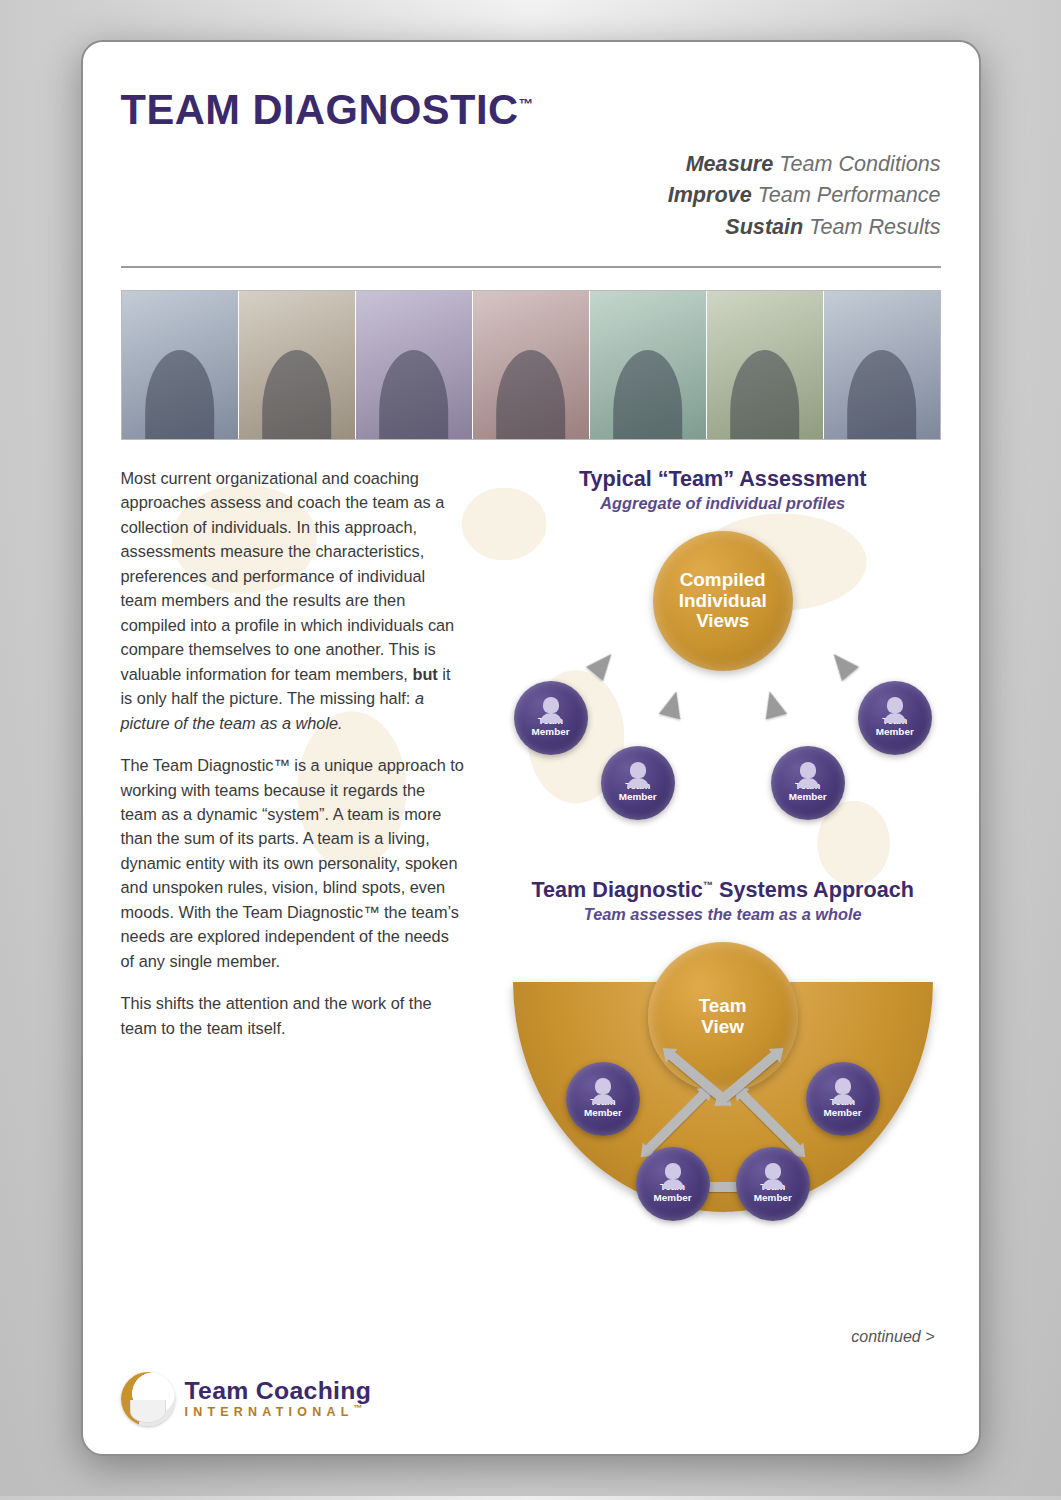TEAM DIAGNOSTIC™
Measure Team Conditions
Improve Team Performance
Sustain Team Results
Most current organizational and coaching approaches assess and coach the team as a collection of individuals. In this approach, assessments measure the characteristics, preferences and performance of individual team members and the results are then compiled into a profile in which individuals can compare themselves to one another. This is valuable information for team members, but it is only half the picture. The missing half: a picture of the team as a whole.
The Team Diagnostic™ is a unique approach to working with teams because it regards the team as a dynamic “system”. A team is more than the sum of its parts. A team is a living, dynamic entity with its own personality, spoken and unspoken rules, vision, blind spots, even moods. With the Team Diagnostic™ the team’s needs are explored independent of the needs of any single member.
This shifts the attention and the work of the team to the team itself.
Typical “Team” Assessment
Aggregate of individual profiles
Compiled
Individual
Views
Team
Member
Team
Member
Team
Member
Team
Member
Team Diagnostic™ Systems Approach
Team assesses the team as a whole
Team
View
Team
Member
Team
Member
Team
Member
Team
Member
continued >
Team Coaching
INTERNATIONAL™